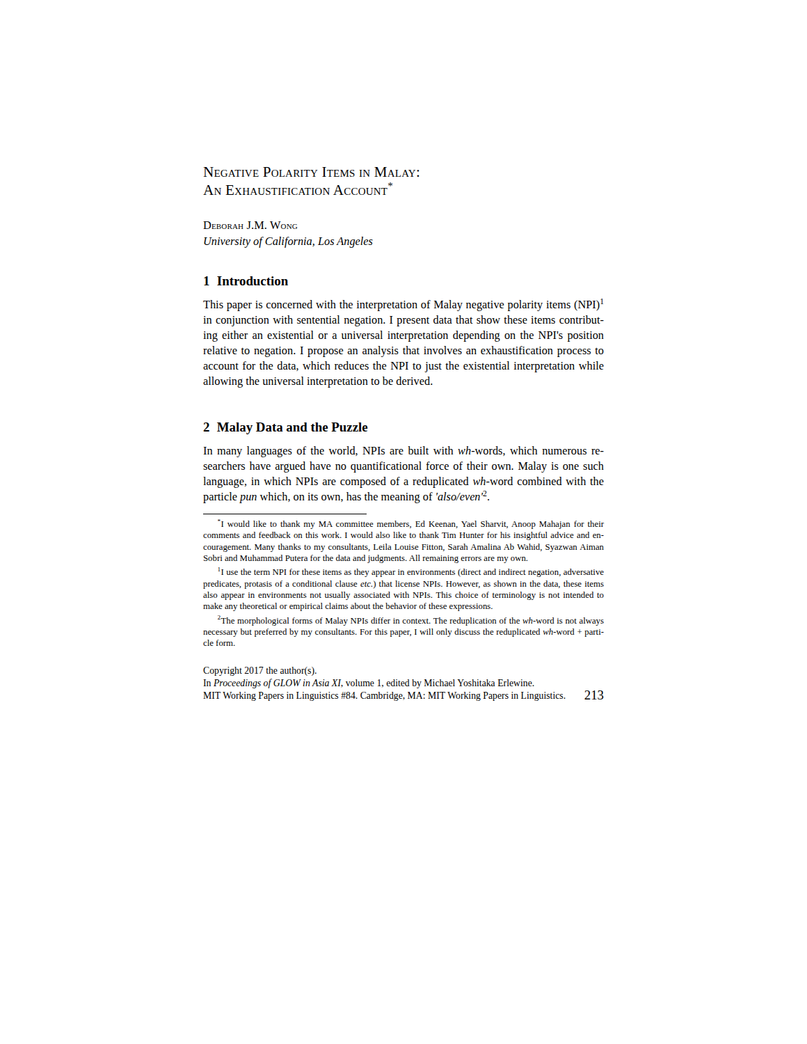Negative Polarity Items in Malay:An Exhaustification Account*
Deborah J.M. Wong
University of California, Los Angeles
1 Introduction
This paper is concerned with the interpretation of Malay negative polarity items (NPI)1 in conjunction with sentential negation. I present data that show these items contributing either an existential or a universal interpretation depending on the NPI's position relative to negation. I propose an analysis that involves an exhaustification process to account for the data, which reduces the NPI to just the existential interpretation while allowing the universal interpretation to be derived.
2 Malay Data and the Puzzle
In many languages of the world, NPIs are built with wh-words, which numerous researchers have argued have no quantificational force of their own. Malay is one such language, in which NPIs are composed of a reduplicated wh-word combined with the particle pun which, on its own, has the meaning of 'also/even'2.
*I would like to thank my MA committee members, Ed Keenan, Yael Sharvit, Anoop Mahajan for their comments and feedback on this work. I would also like to thank Tim Hunter for his insightful advice and encouragement. Many thanks to my consultants, Leila Louise Fitton, Sarah Amalina Ab Wahid, Syazwan Aiman Sobri and Muhammad Putera for the data and judgments. All remaining errors are my own.
1I use the term NPI for these items as they appear in environments (direct and indirect negation, adversative predicates, protasis of a conditional clause etc.) that license NPIs. However, as shown in the data, these items also appear in environments not usually associated with NPIs. This choice of terminology is not intended to make any theoretical or empirical claims about the behavior of these expressions.
2The morphological forms of Malay NPIs differ in context. The reduplication of the wh-word is not always necessary but preferred by my consultants. For this paper, I will only discuss the reduplicated wh-word + particle form.
Copyright 2017 the author(s).
In Proceedings of GLOW in Asia XI, volume 1, edited by Michael Yoshitaka Erlewine.
MIT Working Papers in Linguistics #84. Cambridge, MA: MIT Working Papers in Linguistics.
213